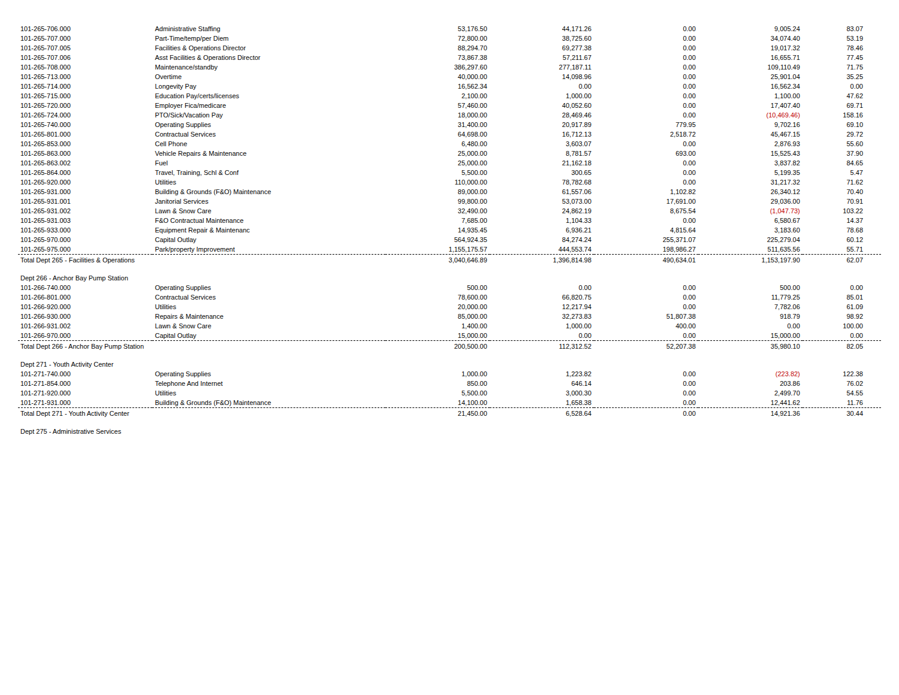| 101-265-706.000 | Administrative Staffing | 53,176.50 | 44,171.26 | 0.00 | 9,005.24 | 83.07 |
| 101-265-707.000 | Part-Time/temp/per Diem | 72,800.00 | 38,725.60 | 0.00 | 34,074.40 | 53.19 |
| 101-265-707.005 | Facilities & Operations Director | 88,294.70 | 69,277.38 | 0.00 | 19,017.32 | 78.46 |
| 101-265-707.006 | Asst Facilities & Operations Director | 73,867.38 | 57,211.67 | 0.00 | 16,655.71 | 77.45 |
| 101-265-708.000 | Maintenance/standby | 386,297.60 | 277,187.11 | 0.00 | 109,110.49 | 71.75 |
| 101-265-713.000 | Overtime | 40,000.00 | 14,098.96 | 0.00 | 25,901.04 | 35.25 |
| 101-265-714.000 | Longevity Pay | 16,562.34 | 0.00 | 0.00 | 16,562.34 | 0.00 |
| 101-265-715.000 | Education Pay/certs/licenses | 2,100.00 | 1,000.00 | 0.00 | 1,100.00 | 47.62 |
| 101-265-720.000 | Employer Fica/medicare | 57,460.00 | 40,052.60 | 0.00 | 17,407.40 | 69.71 |
| 101-265-724.000 | PTO/Sick/Vacation Pay | 18,000.00 | 28,469.46 | 0.00 | (10,469.46) | 158.16 |
| 101-265-740.000 | Operating Supplies | 31,400.00 | 20,917.89 | 779.95 | 9,702.16 | 69.10 |
| 101-265-801.000 | Contractual Services | 64,698.00 | 16,712.13 | 2,518.72 | 45,467.15 | 29.72 |
| 101-265-853.000 | Cell Phone | 6,480.00 | 3,603.07 | 0.00 | 2,876.93 | 55.60 |
| 101-265-863.000 | Vehicle Repairs & Maintenance | 25,000.00 | 8,781.57 | 693.00 | 15,525.43 | 37.90 |
| 101-265-863.002 | Fuel | 25,000.00 | 21,162.18 | 0.00 | 3,837.82 | 84.65 |
| 101-265-864.000 | Travel, Training, Schl & Conf | 5,500.00 | 300.65 | 0.00 | 5,199.35 | 5.47 |
| 101-265-920.000 | Utilities | 110,000.00 | 78,782.68 | 0.00 | 31,217.32 | 71.62 |
| 101-265-931.000 | Building & Grounds (F&O) Maintenance | 89,000.00 | 61,557.06 | 1,102.82 | 26,340.12 | 70.40 |
| 101-265-931.001 | Janitorial Services | 99,800.00 | 53,073.00 | 17,691.00 | 29,036.00 | 70.91 |
| 101-265-931.002 | Lawn & Snow Care | 32,490.00 | 24,862.19 | 8,675.54 | (1,047.73) | 103.22 |
| 101-265-931.003 | F&O Contractual Maintenance | 7,685.00 | 1,104.33 | 0.00 | 6,580.67 | 14.37 |
| 101-265-933.000 | Equipment Repair & Maintenanc | 14,935.45 | 6,936.21 | 4,815.64 | 3,183.60 | 78.68 |
| 101-265-970.000 | Capital Outlay | 564,924.35 | 84,274.24 | 255,371.07 | 225,279.04 | 60.12 |
| 101-265-975.000 | Park/property Improvement | 1,155,175.57 | 444,553.74 | 198,986.27 | 511,635.56 | 55.71 |
| Total Dept 265 - Facilities & Operations | 3,040,646.89 | 1,396,814.98 | 490,634.01 | 1,153,197.90 | 62.07 |
| Dept 266 - Anchor Bay Pump Station |
| 101-266-740.000 | Operating Supplies | 500.00 | 0.00 | 0.00 | 500.00 | 0.00 |
| 101-266-801.000 | Contractual Services | 78,600.00 | 66,820.75 | 0.00 | 11,779.25 | 85.01 |
| 101-266-920.000 | Utilities | 20,000.00 | 12,217.94 | 0.00 | 7,782.06 | 61.09 |
| 101-266-930.000 | Repairs & Maintenance | 85,000.00 | 32,273.83 | 51,807.38 | 918.79 | 98.92 |
| 101-266-931.002 | Lawn & Snow Care | 1,400.00 | 1,000.00 | 400.00 | 0.00 | 100.00 |
| 101-266-970.000 | Capital Outlay | 15,000.00 | 0.00 | 0.00 | 15,000.00 | 0.00 |
| Total Dept 266 - Anchor Bay Pump Station | 200,500.00 | 112,312.52 | 52,207.38 | 35,980.10 | 82.05 |
| Dept 271 - Youth Activity Center |
| 101-271-740.000 | Operating Supplies | 1,000.00 | 1,223.82 | 0.00 | (223.82) | 122.38 |
| 101-271-854.000 | Telephone And Internet | 850.00 | 646.14 | 0.00 | 203.86 | 76.02 |
| 101-271-920.000 | Utilities | 5,500.00 | 3,000.30 | 0.00 | 2,499.70 | 54.55 |
| 101-271-931.000 | Building & Grounds (F&O) Maintenance | 14,100.00 | 1,658.38 | 0.00 | 12,441.62 | 11.76 |
| Total Dept 271 - Youth Activity Center | 21,450.00 | 6,528.64 | 0.00 | 14,921.36 | 30.44 |
| Dept 275 - Administrative Services |